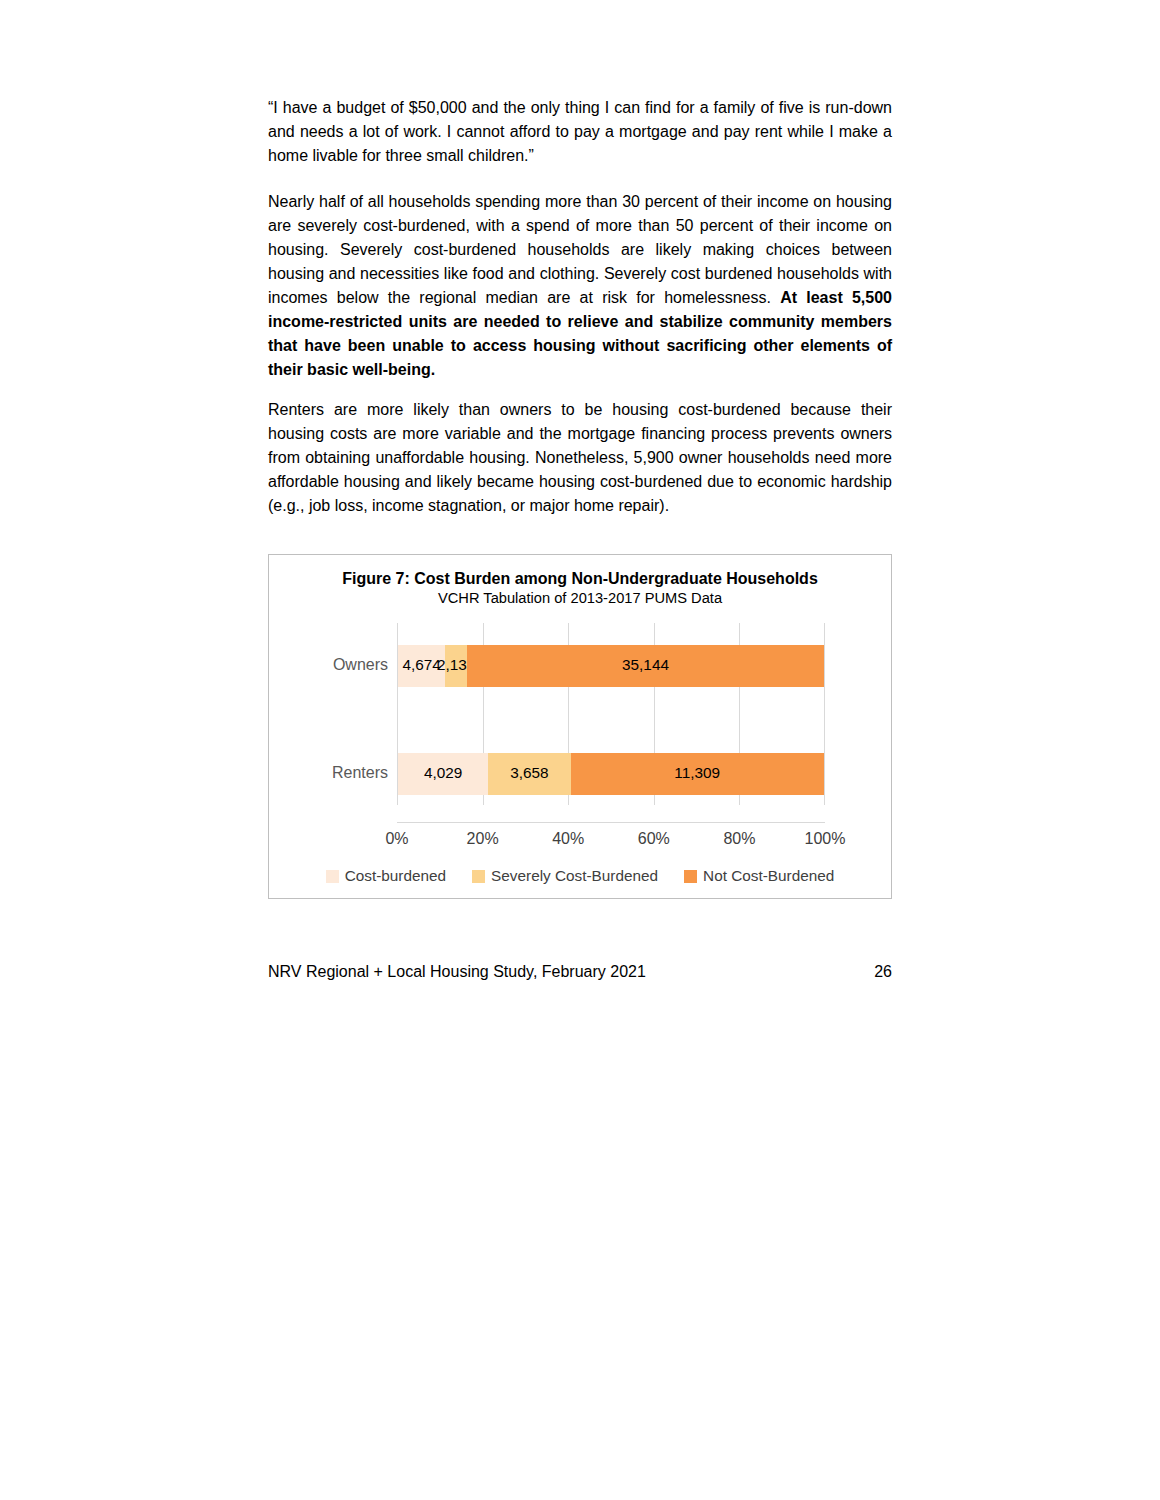“I have a budget of $50,000 and the only thing I can find for a family of five is run-down and needs a lot of work. I cannot afford to pay a mortgage and pay rent while I make a home livable for three small children.”
Nearly half of all households spending more than 30 percent of their income on housing are severely cost-burdened, with a spend of more than 50 percent of their income on housing. Severely cost-burdened households are likely making choices between housing and necessities like food and clothing. Severely cost burdened households with incomes below the regional median are at risk for homelessness. At least 5,500 income-restricted units are needed to relieve and stabilize community members that have been unable to access housing without sacrificing other elements of their basic well-being.
Renters are more likely than owners to be housing cost-burdened because their housing costs are more variable and the mortgage financing process prevents owners from obtaining unaffordable housing. Nonetheless, 5,900 owner households need more affordable housing and likely became housing cost-burdened due to economic hardship (e.g., job loss, income stagnation, or major home repair).
Figure 7: Cost Burden among Non-Undergraduate Households
VCHR Tabulation of 2013-2017 PUMS Data
Owners
Renters
4,674
2,131
35,144
4,029
3,658
11,309
0% 20% 40% 60% 80% 100%
Cost-burdened
Severely Cost-Burdened
Not Cost-Burdened
NRV Regional + Local Housing Study, February 2021 26